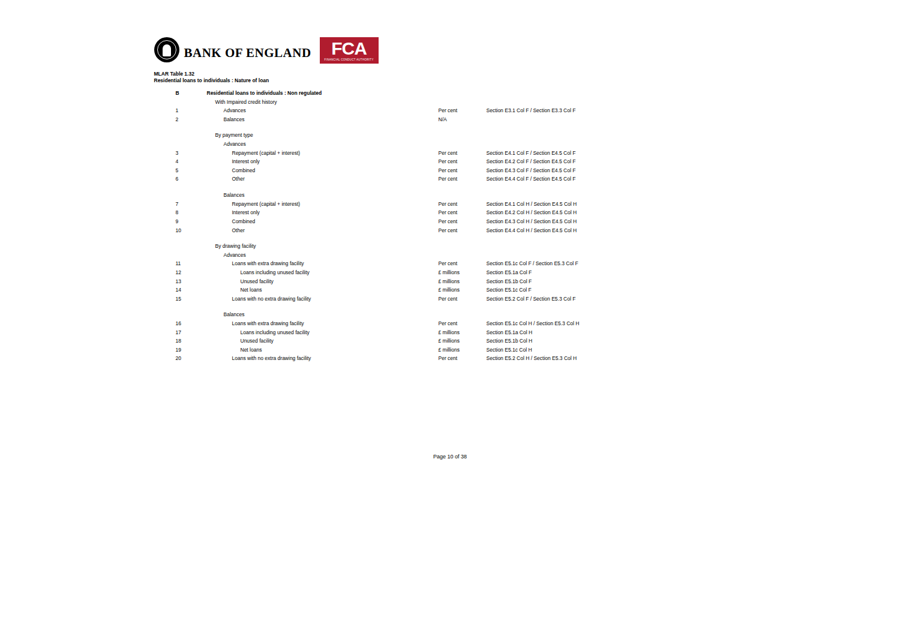BANK OF ENGLAND
FCA FINANCIAL CONDUCT AUTHORITY
MLAR Table 1.32
Residential loans to individuals : Nature of loan
| B | Residential loans to individuals : Non regulated | | |
| | With Impaired credit history | | |
| 1 | Advances | Per cent | Section E3.1 Col F / Section E3.3 Col F |
| 2 | Balances | N/A | |
| | By payment type | | |
| | Advances | | |
| 3 | Repayment (capital + interest) | Per cent | Section E4.1 Col F / Section E4.5 Col F |
| 4 | Interest only | Per cent | Section E4.2 Col F / Section E4.5 Col F |
| 5 | Combined | Per cent | Section E4.3 Col F / Section E4.5 Col F |
| 6 | Other | Per cent | Section E4.4 Col F / Section E4.5 Col F |
| | Balances | | |
| 7 | Repayment (capital + interest) | Per cent | Section E4.1 Col H / Section E4.5 Col H |
| 8 | Interest only | Per cent | Section E4.2 Col H / Section E4.5 Col H |
| 9 | Combined | Per cent | Section E4.3 Col H / Section E4.5 Col H |
| 10 | Other | Per cent | Section E4.4 Col H / Section E4.5 Col H |
| | By drawing facility | | |
| | Advances | | |
| 11 | Loans with extra drawing facility | Per cent | Section E5.1c Col F / Section E5.3 Col F |
| 12 | Loans including unused facility | £ millions | Section E5.1a Col F |
| 13 | Unused facility | £ millions | Section E5.1b Col F |
| 14 | Net loans | £ millions | Section E5.1c Col F |
| 15 | Loans with no extra drawing facility | Per cent | Section E5.2 Col F / Section E5.3 Col F |
| | Balances | | |
| 16 | Loans with extra drawing facility | Per cent | Section E5.1c Col H / Section E5.3 Col H |
| 17 | Loans including unused facility | £ millions | Section E5.1a Col H |
| 18 | Unused facility | £ millions | Section E5.1b Col H |
| 19 | Net loans | £ millions | Section E5.1c Col H |
| 20 | Loans with no extra drawing facility | Per cent | Section E5.2 Col H / Section E5.3 Col H |
Page 10 of 38